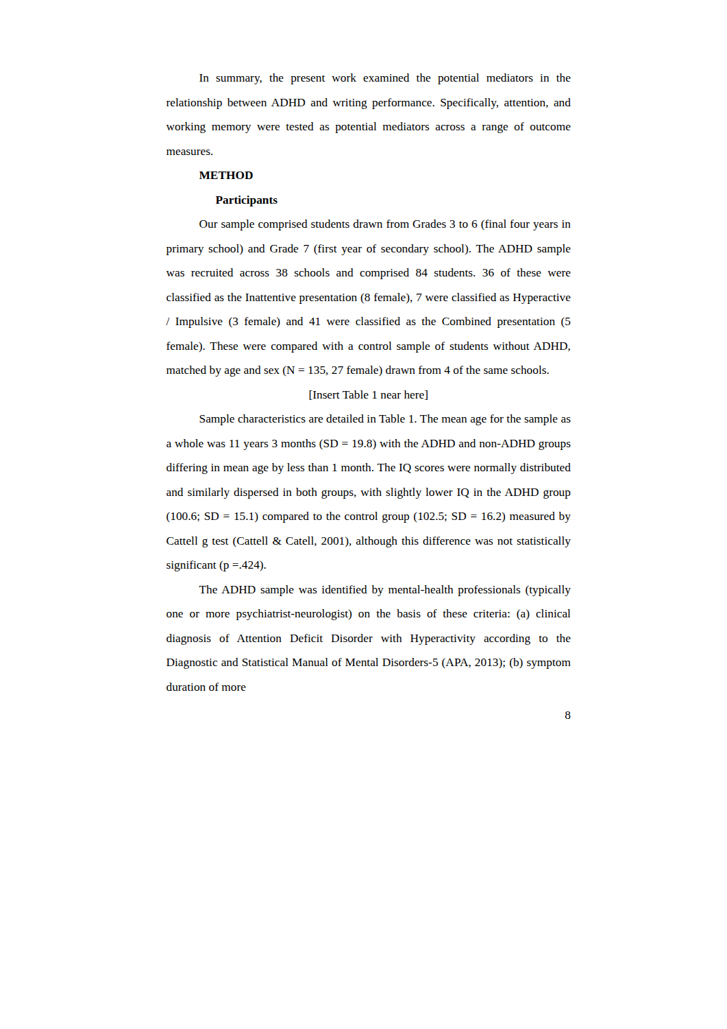In summary, the present work examined the potential mediators in the relationship between ADHD and writing performance. Specifically, attention, and working memory were tested as potential mediators across a range of outcome measures.
METHOD
Participants
Our sample comprised students drawn from Grades 3 to 6 (final four years in primary school) and Grade 7 (first year of secondary school). The ADHD sample was recruited across 38 schools and comprised 84 students. 36 of these were classified as the Inattentive presentation (8 female), 7 were classified as Hyperactive / Impulsive (3 female) and 41 were classified as the Combined presentation (5 female). These were compared with a control sample of students without ADHD, matched by age and sex (N = 135, 27 female) drawn from 4 of the same schools.
[Insert Table 1 near here]
Sample characteristics are detailed in Table 1. The mean age for the sample as a whole was 11 years 3 months (SD = 19.8) with the ADHD and non-ADHD groups differing in mean age by less than 1 month. The IQ scores were normally distributed and similarly dispersed in both groups, with slightly lower IQ in the ADHD group (100.6; SD = 15.1) compared to the control group (102.5; SD = 16.2) measured by Cattell g test (Cattell & Catell, 2001), although this difference was not statistically significant (p =.424).
The ADHD sample was identified by mental-health professionals (typically one or more psychiatrist-neurologist) on the basis of these criteria: (a) clinical diagnosis of Attention Deficit Disorder with Hyperactivity according to the Diagnostic and Statistical Manual of Mental Disorders-5 (APA, 2013); (b) symptom duration of more
8